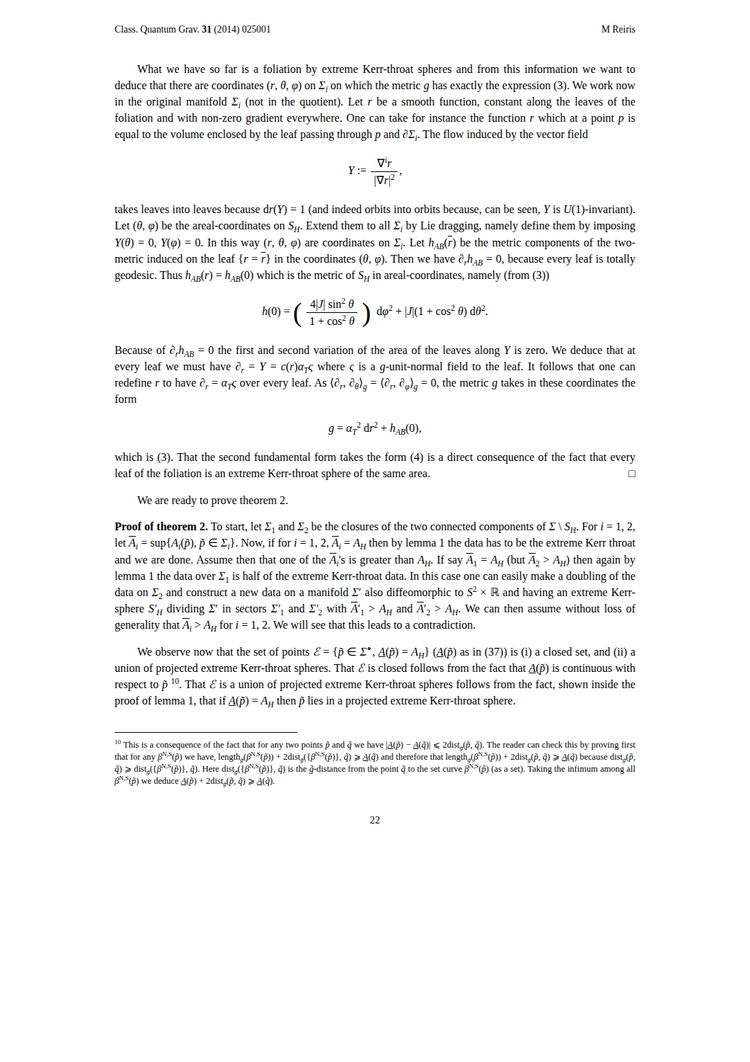Class. Quantum Grav. 31 (2014) 025001
M Reiris
What we have so far is a foliation by extreme Kerr-throat spheres and from this information we want to deduce that there are coordinates (r, θ, φ) on Σi on which the metric g has exactly the expression (3). We work now in the original manifold Σi (not in the quotient). Let r be a smooth function, constant along the leaves of the foliation and with non-zero gradient everywhere. One can take for instance the function r which at a point p is equal to the volume enclosed by the leaf passing through p and ∂Σi. The flow induced by the vector field
Y := ∇ir |∇r|2 ,
takes leaves into leaves because dr(Y) = 1 (and indeed orbits into orbits because, can be seen, Y is U(1)-invariant). Let (θ, φ) be the areal-coordinates on SH. Extend them to all Σi by Lie dragging, namely define them by imposing Y(θ) = 0, Y(φ) = 0. In this way (r, θ, φ) are coordinates on Σi. Let hAB(r) be the metric components of the two-metric induced on the leaf {r = r} in the coordinates (θ, φ). Then we have ∂rhAB = 0, because every leaf is totally geodesic. Thus hAB(r) = hAB(0) which is the metric of SH in areal-coordinates, namely (from (3))
h(0) = ( 4|J| sin2 θ 1 + cos2 θ ) dφ2 + |J|(1 + cos2 θ) dθ2.
Because of ∂rhAB = 0 the first and second variation of the area of the leaves along Y is zero. We deduce that at every leaf we must have ∂r = Y = c(r)αTς where ς is a g-unit-normal field to the leaf. It follows that one can redefine r to have ∂r = αTς over every leaf. As ⟨∂r, ∂θ⟩g = ⟨∂r, ∂φ⟩g = 0, the metric g takes in these coordinates the form
g = αT2 dr2 + hAB(0),
which is (3). That the second fundamental form takes the form (4) is a direct consequence of the fact that every leaf of the foliation is an extreme Kerr-throat sphere of the same area. □
We are ready to prove theorem 2.
Proof of theorem 2. To start, let Σ1 and Σ2 be the closures of the two connected components of Σ \ SH. For i = 1, 2, let Ai = sup{Ai(p̃), p̃ ∈ Σi}. Now, if for i = 1, 2, Ai = AH then by lemma 1 the data has to be the extreme Kerr throat and we are done. Assume then that one of the Ai's is greater than AH. If say A1 = AH (but A2 > AH) then again by lemma 1 the data over Σ1 is half of the extreme Kerr-throat data. In this case one can easily make a doubling of the data on Σ2 and construct a new data on a manifold Σ′ also diffeomorphic to S2 × ℝ and having an extreme Kerr-sphere S′H dividing Σ′ in sectors Σ′1 and Σ′2 with A′1 > AH and A′2 > AH. We can then assume without loss of generality that Ai > AH for i = 1, 2. We will see that this leads to a contradiction.
We observe now that the set of points ℰ = {p̃ ∈ Σ̃∘, A(p̃) = AH} (A(p̃) as in (37)) is (i) a closed set, and (ii) a union of projected extreme Kerr-throat spheres. That ℰ is closed follows from the fact that A(p̃) is continuous with respect to p̃ 10. That ℰ is a union of projected extreme Kerr-throat spheres follows from the fact, shown inside the proof of lemma 1, that if A(p̃) = AH then p̃ lies in a projected extreme Kerr-throat sphere.
10 This is a consequence of the fact that for any two points p̃ and q̃ we have |A(p̃) − A(q̃)| ⩽ 2distg̃(p̃, q̃). The reader can check this by proving first that for any βN,S(p̃) we have, lengthg̃(βN,S(p̃)) + 2distg̃({βN,S(p̃)}, q̃) ⩾ A(q̃) and therefore that lengthg̃(βN,S(p̃)) + 2distg̃(p̃, q̃) ⩾ A(q̃) because distg̃(p̃, q̃) ⩾ distg̃({βN,S(p̃)}, q̃). Here distg̃({βN,S(p̃)}, q̃) is the g̃-distance from the point q̃ to the set curve βN,S(p̃) (as a set). Taking the infimum among all βN,S(p̃) we deduce A(p̃) + 2distg̃(p̃, q̃) ⩾ A(q̃).
22